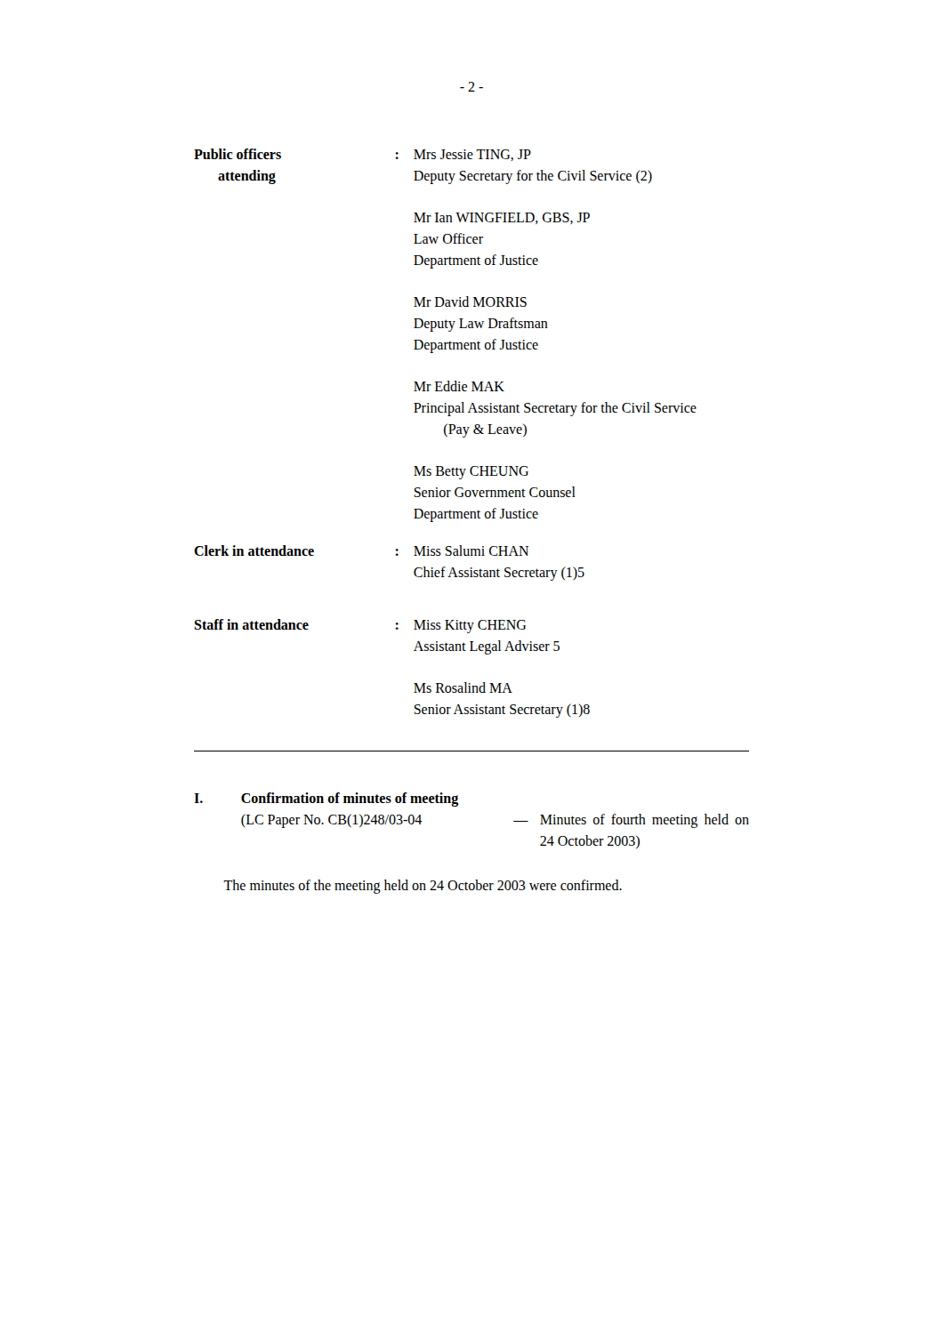- 2 -
| Public officers attending | : | Mrs Jessie TING, JP Deputy Secretary for the Civil Service (2) Mr Ian WINGFIELD, GBS, JP Law Officer Department of Justice Mr David MORRIS Deputy Law Draftsman Department of Justice Mr Eddie MAK Principal Assistant Secretary for the Civil Service (Pay & Leave) Ms Betty CHEUNG Senior Government Counsel Department of Justice |
| Clerk in attendance | : | Miss Salumi CHAN Chief Assistant Secretary (1)5 |
| Staff in attendance | : | Miss Kitty CHENG Assistant Legal Adviser 5 Ms Rosalind MA Senior Assistant Secretary (1)8 |
| I. | Confirmation of minutes of meeting |
| (LC Paper No. CB(1)248/03-04 | — | Minutes of fourth meeting held on 24 October 2003) |
The minutes of the meeting held on 24 October 2003 were confirmed.